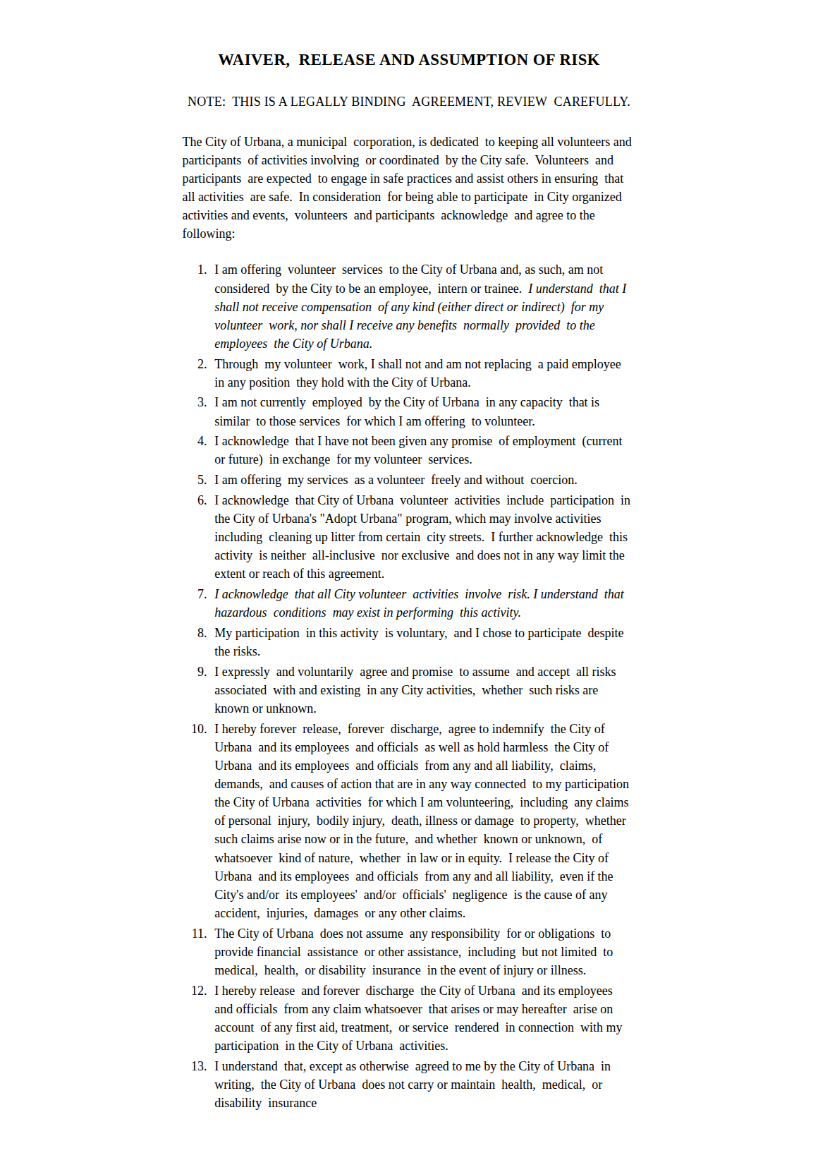Waiver, Release and Assumption of Risk
NOTE: THIS IS A LEGALLY BINDING AGREEMENT, REVIEW CAREFULLY.
The City of Urbana, a municipal corporation, is dedicated to keeping all volunteers and participants of activities involving or coordinated by the City safe. Volunteers and participants are expected to engage in safe practices and assist others in ensuring that all activities are safe. In consideration for being able to participate in City organized activities and events, volunteers and participants acknowledge and agree to the following:
I am offering volunteer services to the City of Urbana and, as such, am not considered by the City to be an employee, intern or trainee. I understand that I shall not receive compensation of any kind (either direct or indirect) for my volunteer work, nor shall I receive any benefits normally provided to the employees the City of Urbana.
Through my volunteer work, I shall not and am not replacing a paid employee in any position they hold with the City of Urbana.
I am not currently employed by the City of Urbana in any capacity that is similar to those services for which I am offering to volunteer.
I acknowledge that I have not been given any promise of employment (current or future) in exchange for my volunteer services.
I am offering my services as a volunteer freely and without coercion.
I acknowledge that City of Urbana volunteer activities include participation in the City of Urbana's "Adopt Urbana" program, which may involve activities including cleaning up litter from certain city streets. I further acknowledge this activity is neither all-inclusive nor exclusive and does not in any way limit the extent or reach of this agreement.
I acknowledge that all City volunteer activities involve risk. I understand that hazardous conditions may exist in performing this activity.
My participation in this activity is voluntary, and I chose to participate despite the risks.
I expressly and voluntarily agree and promise to assume and accept all risks associated with and existing in any City activities, whether such risks are known or unknown.
I hereby forever release, forever discharge, agree to indemnify the City of Urbana and its employees and officials as well as hold harmless the City of Urbana and its employees and officials from any and all liability, claims, demands, and causes of action that are in any way connected to my participation the City of Urbana activities for which I am volunteering, including any claims of personal injury, bodily injury, death, illness or damage to property, whether such claims arise now or in the future, and whether known or unknown, of whatsoever kind of nature, whether in law or in equity. I release the City of Urbana and its employees and officials from any and all liability, even if the City's and/or its employees' and/or officials' negligence is the cause of any accident, injuries, damages or any other claims.
The City of Urbana does not assume any responsibility for or obligations to provide financial assistance or other assistance, including but not limited to medical, health, or disability insurance in the event of injury or illness.
I hereby release and forever discharge the City of Urbana and its employees and officials from any claim whatsoever that arises or may hereafter arise on account of any first aid, treatment, or service rendered in connection with my participation in the City of Urbana activities.
I understand that, except as otherwise agreed to me by the City of Urbana in writing, the City of Urbana does not carry or maintain health, medical, or disability insurance